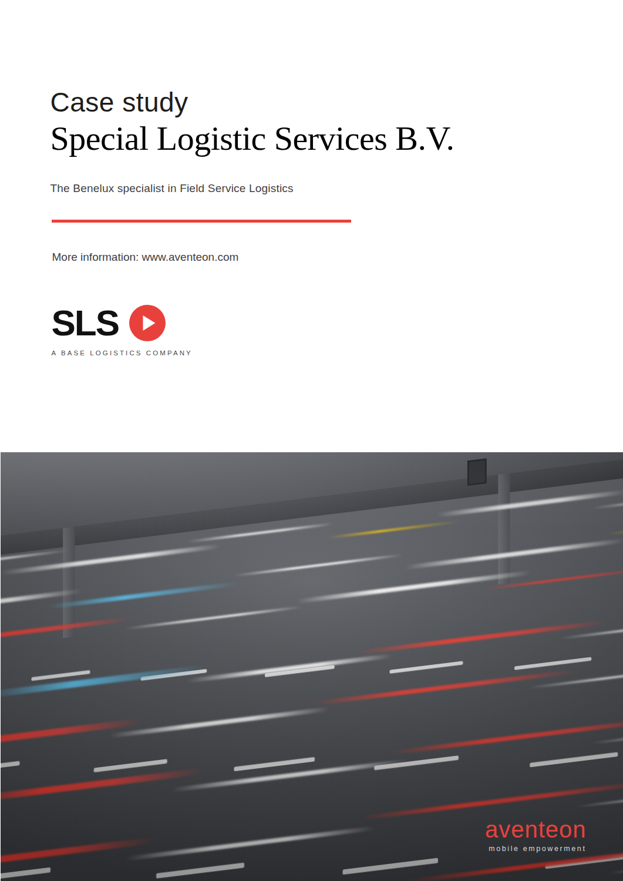Case study
Special Logistic Services B.V.
The Benelux specialist in Field Service Logistics
More information: www.aventeon.com
SLS
A BASE LOGISTICS COMPANY
aventeon
mobile empowerment